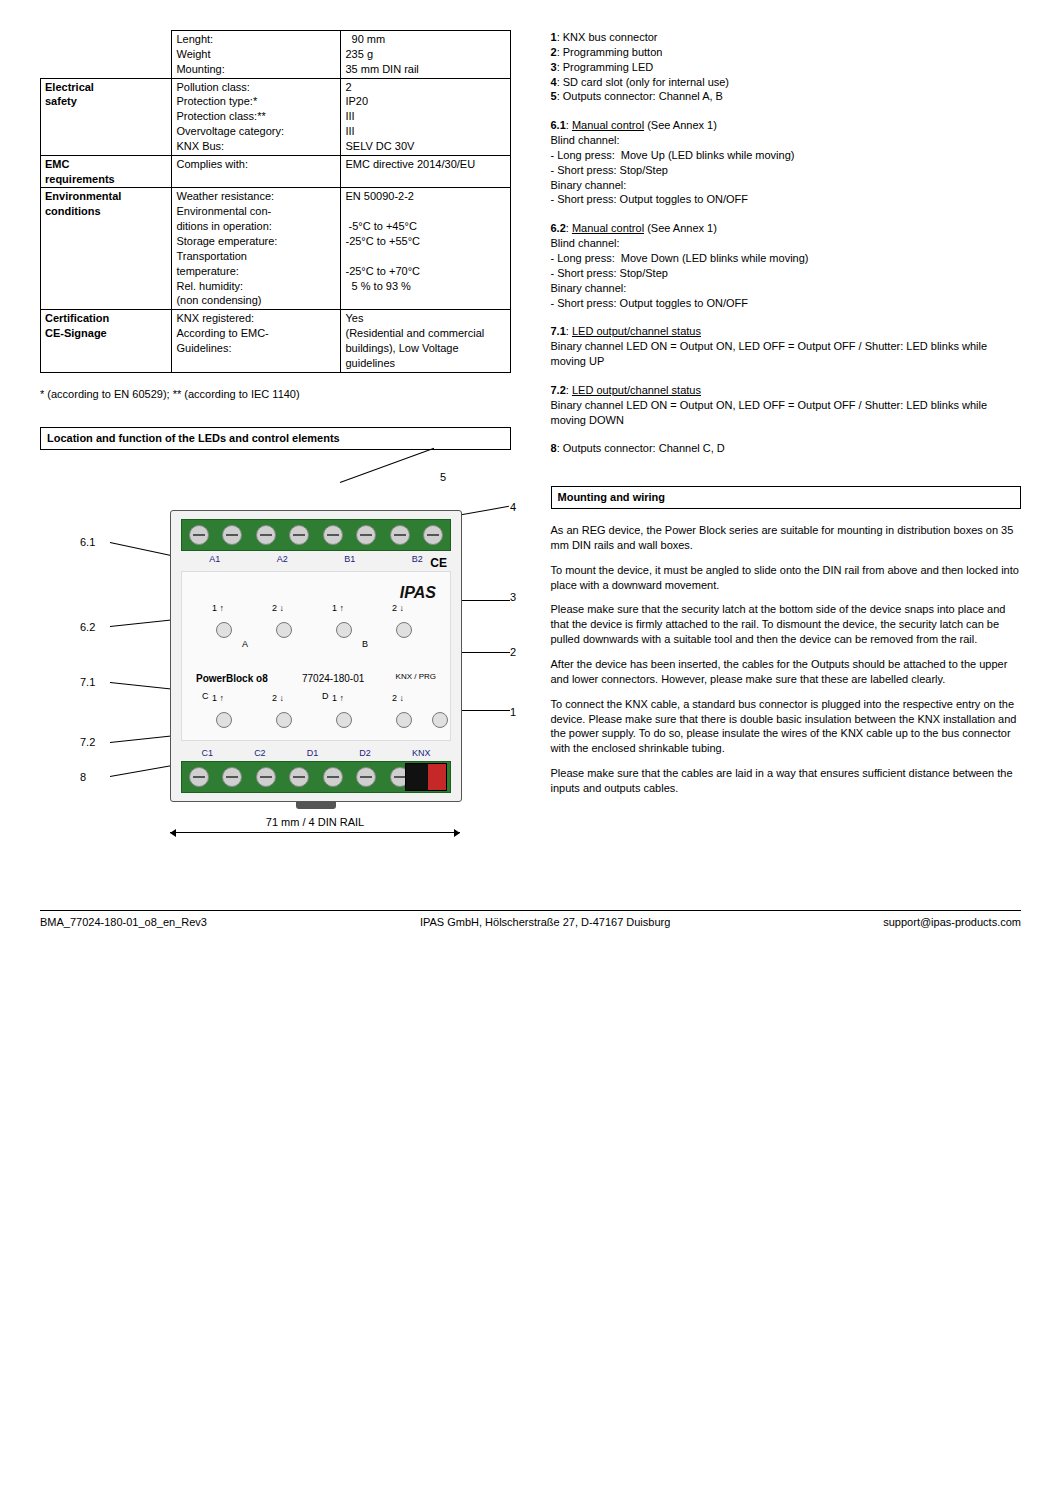| | Lenght: Weight Mounting: | 90 mm 235 g 35 mm DIN rail |
| Electrical safety | Pollution class: Protection type:* Protection class:** Overvoltage category: KNX Bus: | 2 IP20 III III SELV DC 30V |
| EMC requirements | Complies with: | EMC directive 2014/30/EU |
| Environmental conditions | Weather resistance: Environmental con- ditions in operation: Storage emperature: Transportation temperature: Rel. humidity: (non condensing) | EN 50090-2-2 -5°C to +45°C -25°C to +55°C -25°C to +70°C 5 % to 93 % |
| Certification CE-Signage | KNX registered: According to EMC- Guidelines: | Yes (Residential and commercial buildings), Low Voltage guidelines |
* (according to EN 60529); ** (according to IEC 1140)
Location and function of the LEDs and control elements
5
4
3
2
1
6.1
6.2
7.1
7.2
8
A1 A2 B1 B2
CE
IPAS
1 ↑
2 ↓
1 ↑
2 ↓
A
B
PowerBlock o8
77024-180-01
KNX / PRG
1 ↑
2 ↓
1 ↑
2 ↓
C
D
C1 C2 D1 D2 KNX
71 mm / 4 DIN RAIL
1: KNX bus connector
2: Programming button
3: Programming LED
4: SD card slot (only for internal use)
5: Outputs connector: Channel A, B
6.1: Manual control (See Annex 1)
Blind channel:
- Long press: Move Up (LED blinks while moving)
- Short press: Stop/Step
Binary channel:
- Short press: Output toggles to ON/OFF
6.2: Manual control (See Annex 1)
Blind channel:
- Long press: Move Down (LED blinks while moving)
- Short press: Stop/Step
Binary channel:
- Short press: Output toggles to ON/OFF
7.1: LED output/channel status
Binary channel LED ON = Output ON, LED OFF = Output OFF / Shutter: LED blinks while moving UP
7.2: LED output/channel status
Binary channel LED ON = Output ON, LED OFF = Output OFF / Shutter: LED blinks while moving DOWN
8: Outputs connector: Channel C, D
Mounting and wiring
As an REG device, the Power Block series are suitable for mounting in distribution boxes on 35 mm DIN rails and wall boxes.
To mount the device, it must be angled to slide onto the DIN rail from above and then locked into place with a downward movement.
Please make sure that the security latch at the bottom side of the device snaps into place and that the device is firmly attached to the rail. To dismount the device, the security latch can be pulled downwards with a suitable tool and then the device can be removed from the rail.
After the device has been inserted, the cables for the Outputs should be attached to the upper and lower connectors. However, please make sure that these are labelled clearly.
To connect the KNX cable, a standard bus connector is plugged into the respective entry on the device. Please make sure that there is double basic insulation between the KNX installation and the power supply. To do so, please insulate the wires of the KNX cable up to the bus connector with the enclosed shrinkable tubing.
Please make sure that the cables are laid in a way that ensures sufficient distance between the inputs and outputs cables.
BMA_77024-180-01_o8_en_Rev3 IPAS GmbH, Hölscherstraße 27, D-47167 Duisburg support@ipas-products.com